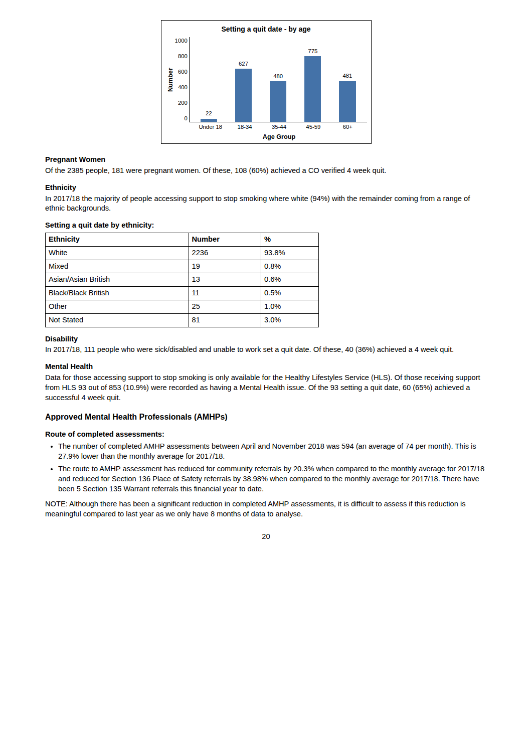Setting a quit date - by age
Number
1000
800
600
400
200
0
22
627
480
775
481
Under 18 18-34 35-44 45-59 60+
Age Group
Pregnant Women
Of the 2385 people, 181 were pregnant women. Of these, 108 (60%) achieved a CO verified 4 week quit.
Ethnicity
In 2017/18 the majority of people accessing support to stop smoking where white (94%) with the remainder coming from a range of ethnic backgrounds.
Setting a quit date by ethnicity:
| Ethnicity | Number | % |
| --- | --- | --- |
| White | 2236 | 93.8% |
| Mixed | 19 | 0.8% |
| Asian/Asian British | 13 | 0.6% |
| Black/Black British | 11 | 0.5% |
| Other | 25 | 1.0% |
| Not Stated | 81 | 3.0% |
Disability
In 2017/18, 111 people who were sick/disabled and unable to work set a quit date. Of these, 40 (36%) achieved a 4 week quit.
Mental Health
Data for those accessing support to stop smoking is only available for the Healthy Lifestyles Service (HLS). Of those receiving support from HLS 93 out of 853 (10.9%) were recorded as having a Mental Health issue. Of the 93 setting a quit date, 60 (65%) achieved a successful 4 week quit.
Approved Mental Health Professionals (AMHPs)
Route of completed assessments:
The number of completed AMHP assessments between April and November 2018 was 594 (an average of 74 per month). This is 27.9% lower than the monthly average for 2017/18.
The route to AMHP assessment has reduced for community referrals by 20.3% when compared to the monthly average for 2017/18 and reduced for Section 136 Place of Safety referrals by 38.98% when compared to the monthly average for 2017/18. There have been 5 Section 135 Warrant referrals this financial year to date.
NOTE: Although there has been a significant reduction in completed AMHP assessments, it is difficult to assess if this reduction is meaningful compared to last year as we only have 8 months of data to analyse.
20